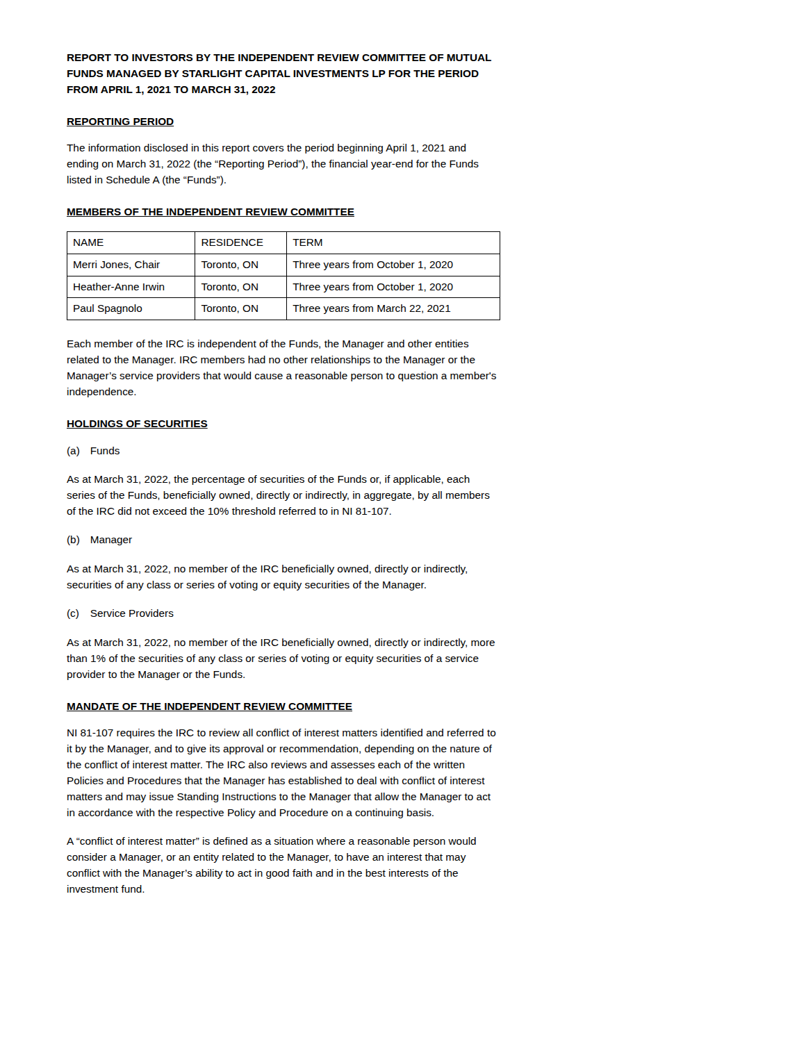REPORT TO INVESTORS BY THE INDEPENDENT REVIEW COMMITTEE OF MUTUAL FUNDS MANAGED BY STARLIGHT CAPITAL INVESTMENTS LP FOR THE PERIOD FROM APRIL 1, 2021 TO MARCH 31, 2022
REPORTING PERIOD
The information disclosed in this report covers the period beginning April 1, 2021 and ending on March 31, 2022 (the “Reporting Period”), the financial year-end for the Funds listed in Schedule A (the “Funds”).
MEMBERS OF THE INDEPENDENT REVIEW COMMITTEE
| NAME | RESIDENCE | TERM |
| --- | --- | --- |
| Merri Jones, Chair | Toronto, ON | Three years from October 1, 2020 |
| Heather-Anne Irwin | Toronto, ON | Three years from October 1, 2020 |
| Paul Spagnolo | Toronto, ON | Three years from March 22, 2021 |
Each member of the IRC is independent of the Funds, the Manager and other entities related to the Manager. IRC members had no other relationships to the Manager or the Manager’s service providers that would cause a reasonable person to question a member's independence.
HOLDINGS OF SECURITIES
(a) Funds
As at March 31, 2022, the percentage of securities of the Funds or, if applicable, each series of the Funds, beneficially owned, directly or indirectly, in aggregate, by all members of the IRC did not exceed the 10% threshold referred to in NI 81-107.
(b) Manager
As at March 31, 2022, no member of the IRC beneficially owned, directly or indirectly, securities of any class or series of voting or equity securities of the Manager.
(c) Service Providers
As at March 31, 2022, no member of the IRC beneficially owned, directly or indirectly, more than 1% of the securities of any class or series of voting or equity securities of a service provider to the Manager or the Funds.
MANDATE OF THE INDEPENDENT REVIEW COMMITTEE
NI 81-107 requires the IRC to review all conflict of interest matters identified and referred to it by the Manager, and to give its approval or recommendation, depending on the nature of the conflict of interest matter. The IRC also reviews and assesses each of the written Policies and Procedures that the Manager has established to deal with conflict of interest matters and may issue Standing Instructions to the Manager that allow the Manager to act in accordance with the respective Policy and Procedure on a continuing basis.
A “conflict of interest matter” is defined as a situation where a reasonable person would consider a Manager, or an entity related to the Manager, to have an interest that may conflict with the Manager’s ability to act in good faith and in the best interests of the investment fund.